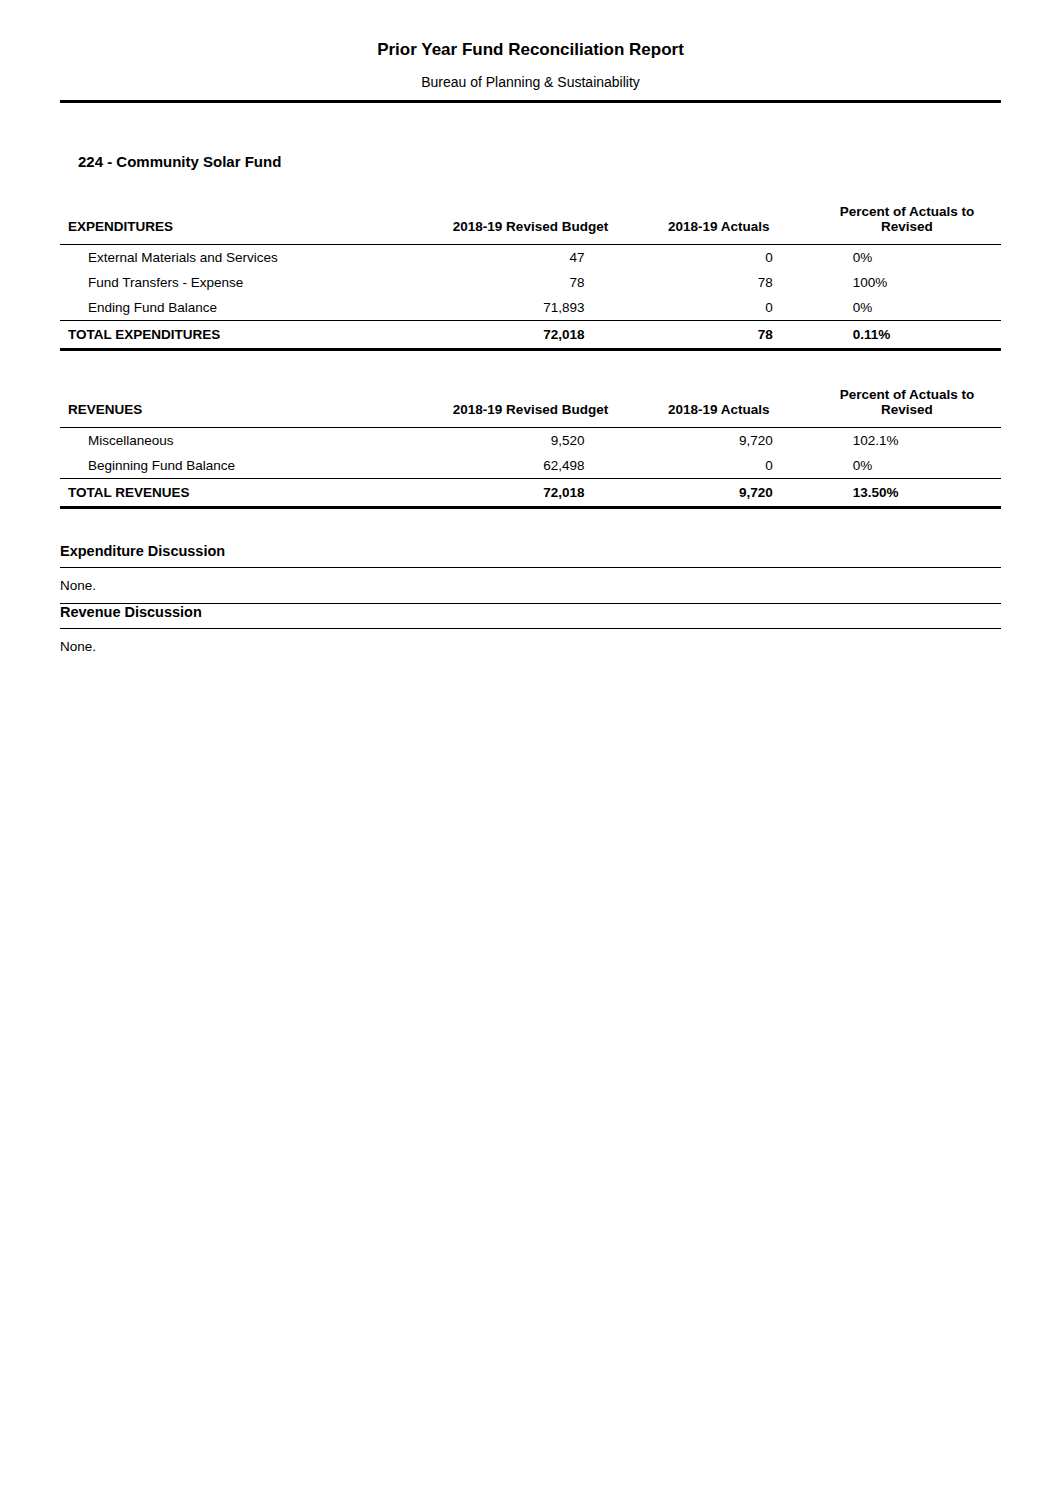Prior Year Fund Reconciliation Report
Bureau of Planning & Sustainability
224 - Community Solar Fund
| EXPENDITURES | 2018-19 Revised Budget | 2018-19 Actuals | Percent of Actuals to Revised |
| --- | --- | --- | --- |
| External Materials and Services | 47 | 0 | 0% |
| Fund Transfers - Expense | 78 | 78 | 100% |
| Ending Fund Balance | 71,893 | 0 | 0% |
| TOTAL EXPENDITURES | 72,018 | 78 | 0.11% |
| REVENUES | 2018-19 Revised Budget | 2018-19 Actuals | Percent of Actuals to Revised |
| --- | --- | --- | --- |
| Miscellaneous | 9,520 | 9,720 | 102.1% |
| Beginning Fund Balance | 62,498 | 0 | 0% |
| TOTAL REVENUES | 72,018 | 9,720 | 13.50% |
Expenditure Discussion
None.
Revenue Discussion
None.